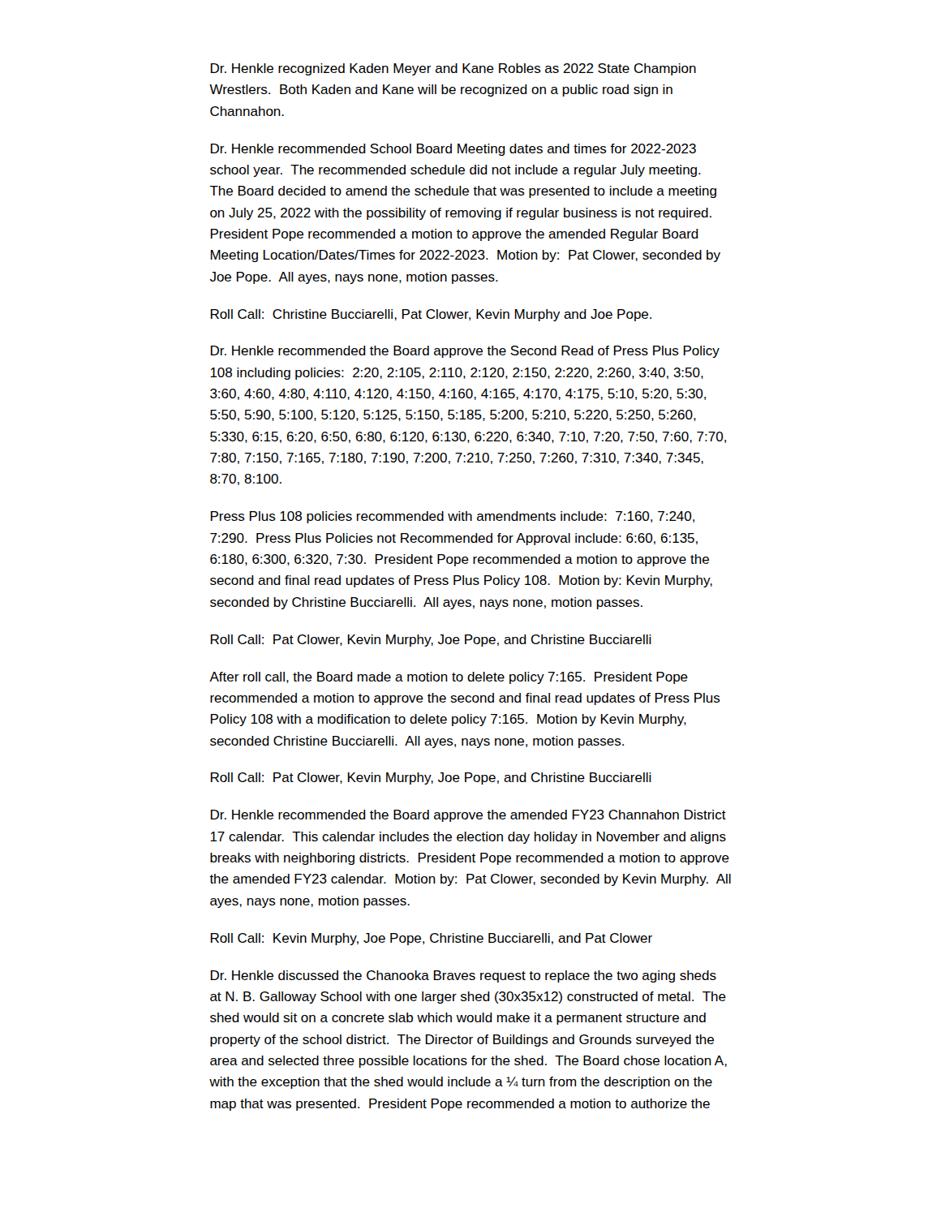Dr. Henkle recognized Kaden Meyer and Kane Robles as 2022 State Champion Wrestlers. Both Kaden and Kane will be recognized on a public road sign in Channahon.
Dr. Henkle recommended School Board Meeting dates and times for 2022-2023 school year. The recommended schedule did not include a regular July meeting. The Board decided to amend the schedule that was presented to include a meeting on July 25, 2022 with the possibility of removing if regular business is not required. President Pope recommended a motion to approve the amended Regular Board Meeting Location/Dates/Times for 2022-2023. Motion by: Pat Clower, seconded by Joe Pope. All ayes, nays none, motion passes.
Roll Call: Christine Bucciarelli, Pat Clower, Kevin Murphy and Joe Pope.
Dr. Henkle recommended the Board approve the Second Read of Press Plus Policy 108 including policies: 2:20, 2:105, 2:110, 2:120, 2:150, 2:220, 2:260, 3:40, 3:50, 3:60, 4:60, 4:80, 4:110, 4:120, 4:150, 4:160, 4:165, 4:170, 4:175, 5:10, 5:20, 5:30, 5:50, 5:90, 5:100, 5:120, 5:125, 5:150, 5:185, 5:200, 5:210, 5:220, 5:250, 5:260, 5:330, 6:15, 6:20, 6:50, 6:80, 6:120, 6:130, 6:220, 6:340, 7:10, 7:20, 7:50, 7:60, 7:70, 7:80, 7:150, 7:165, 7:180, 7:190, 7:200, 7:210, 7:250, 7:260, 7:310, 7:340, 7:345, 8:70, 8:100.
Press Plus 108 policies recommended with amendments include: 7:160, 7:240, 7:290. Press Plus Policies not Recommended for Approval include: 6:60, 6:135, 6:180, 6:300, 6:320, 7:30. President Pope recommended a motion to approve the second and final read updates of Press Plus Policy 108. Motion by: Kevin Murphy, seconded by Christine Bucciarelli. All ayes, nays none, motion passes.
Roll Call: Pat Clower, Kevin Murphy, Joe Pope, and Christine Bucciarelli
After roll call, the Board made a motion to delete policy 7:165. President Pope recommended a motion to approve the second and final read updates of Press Plus Policy 108 with a modification to delete policy 7:165. Motion by Kevin Murphy, seconded Christine Bucciarelli. All ayes, nays none, motion passes.
Roll Call: Pat Clower, Kevin Murphy, Joe Pope, and Christine Bucciarelli
Dr. Henkle recommended the Board approve the amended FY23 Channahon District 17 calendar. This calendar includes the election day holiday in November and aligns breaks with neighboring districts. President Pope recommended a motion to approve the amended FY23 calendar. Motion by: Pat Clower, seconded by Kevin Murphy. All ayes, nays none, motion passes.
Roll Call: Kevin Murphy, Joe Pope, Christine Bucciarelli, and Pat Clower
Dr. Henkle discussed the Chanooka Braves request to replace the two aging sheds at N. B. Galloway School with one larger shed (30x35x12) constructed of metal. The shed would sit on a concrete slab which would make it a permanent structure and property of the school district. The Director of Buildings and Grounds surveyed the area and selected three possible locations for the shed. The Board chose location A, with the exception that the shed would include a ¼ turn from the description on the map that was presented. President Pope recommended a motion to authorize the